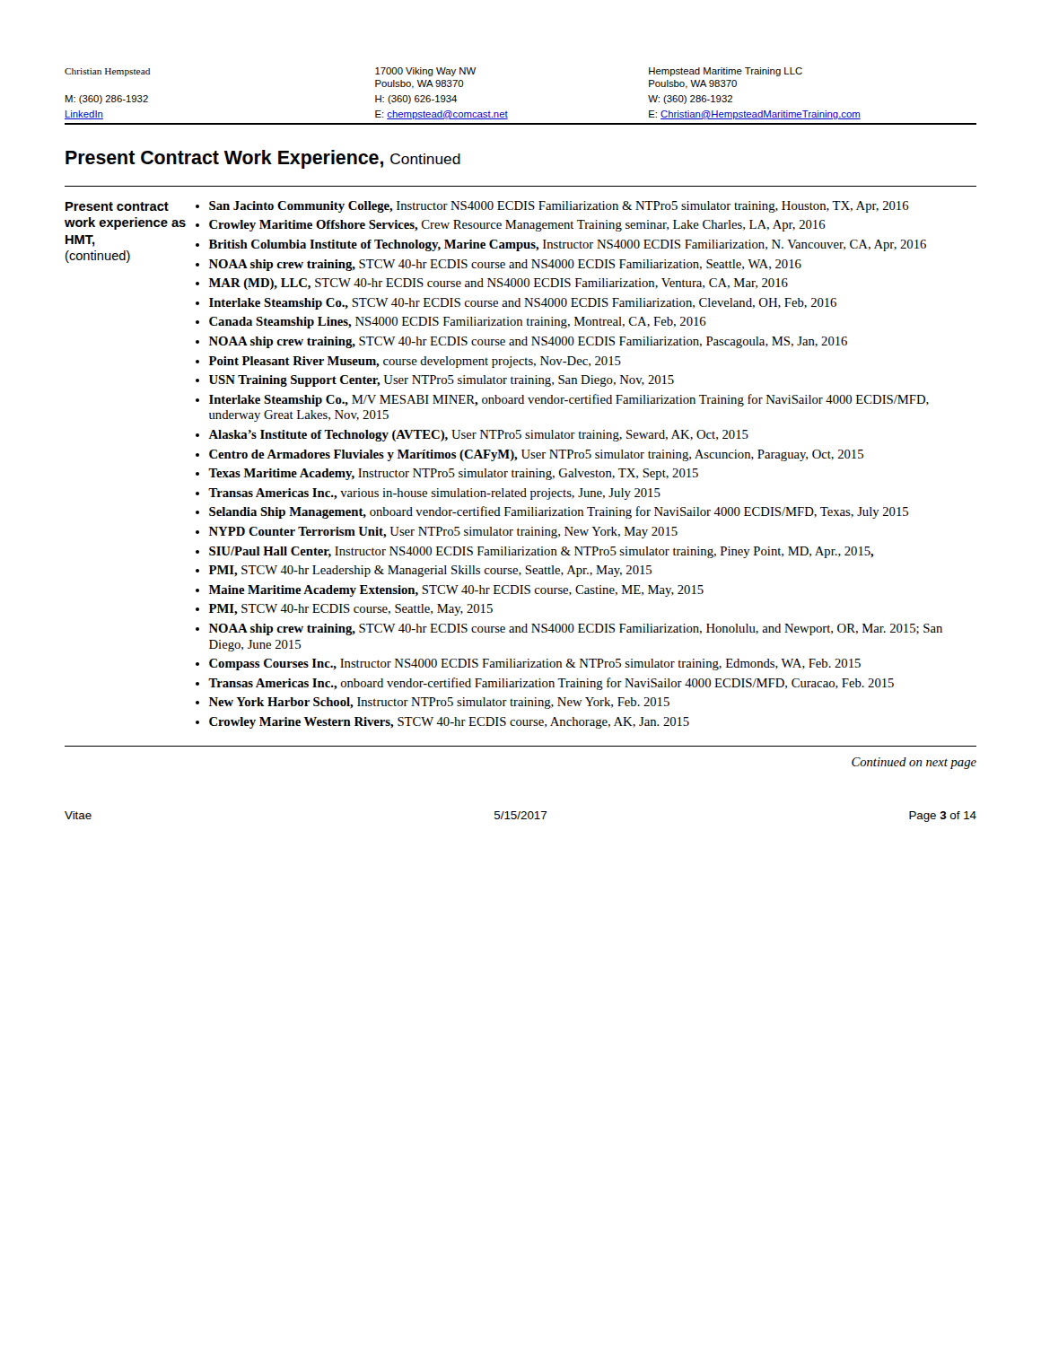| Christian Hempstead | 17000 Viking Way NW Poulsbo, WA 98370 | Hempstead Maritime Training LLC Poulsbo, WA 98370 |
| M: (360) 286-1932 | H: (360) 626-1934 | W: (360) 286-1932 |
| LinkedIn | E: chempstead@comcast.net | E: Christian@HempsteadMaritimeTraining.com |
Present Contract Work Experience, Continued
| Present contract work experience as HMT, (continued) | San Jacinto Community College, Instructor NS4000 ECDIS Familiarization & NTPro5 simulator training, Houston, TX, Apr, 2016 Crowley Maritime Offshore Services, Crew Resource Management Training seminar, Lake Charles, LA, Apr, 2016 British Columbia Institute of Technology, Marine Campus, Instructor NS4000 ECDIS Familiarization, N. Vancouver, CA, Apr, 2016 NOAA ship crew training, STCW 40-hr ECDIS course and NS4000 ECDIS Familiarization, Seattle, WA, 2016 MAR (MD), LLC, STCW 40-hr ECDIS course and NS4000 ECDIS Familiarization, Ventura, CA, Mar, 2016 Interlake Steamship Co., STCW 40-hr ECDIS course and NS4000 ECDIS Familiarization, Cleveland, OH, Feb, 2016 Canada Steamship Lines, NS4000 ECDIS Familiarization training, Montreal, CA, Feb, 2016 NOAA ship crew training, STCW 40-hr ECDIS course and NS4000 ECDIS Familiarization, Pascagoula, MS, Jan, 2016 Point Pleasant River Museum, course development projects, Nov-Dec, 2015 USN Training Support Center, User NTPro5 simulator training, San Diego, Nov, 2015 Interlake Steamship Co., M/V MESABI MINER , onboard vendor-certified Familiarization Training for NaviSailor 4000 ECDIS/MFD, underway Great Lakes, Nov, 2015 Alaska’s Institute of Technology (AVTEC), User NTPro5 simulator training, Seward, AK, Oct, 2015 Centro de Armadores Fluviales y Marítimos (CAFyM), User NTPro5 simulator training, Ascuncion, Paraguay, Oct, 2015 Texas Maritime Academy, Instructor NTPro5 simulator training, Galveston, TX, Sept, 2015 Transas Americas Inc., various in-house simulation-related projects, June, July 2015 Selandia Ship Management, onboard vendor-certified Familiarization Training for NaviSailor 4000 ECDIS/MFD, Texas, July 2015 NYPD Counter Terrorism Unit, User NTPro5 simulator training, New York, May 2015 SIU/Paul Hall Center, Instructor NS4000 ECDIS Familiarization & NTPro5 simulator training, Piney Point, MD, Apr., 2015 , PMI, STCW 40-hr Leadership & Managerial Skills course, Seattle, Apr., May, 2015 Maine Maritime Academy Extension, STCW 40-hr ECDIS course, Castine, ME, May, 2015 PMI, STCW 40-hr ECDIS course, Seattle, May, 2015 NOAA ship crew training, STCW 40-hr ECDIS course and NS4000 ECDIS Familiarization, Honolulu, and Newport, OR, Mar. 2015; San Diego, June 2015 Compass Courses Inc., Instructor NS4000 ECDIS Familiarization & NTPro5 simulator training, Edmonds, WA, Feb. 2015 Transas Americas Inc., onboard vendor-certified Familiarization Training for NaviSailor 4000 ECDIS/MFD, Curacao, Feb. 2015 New York Harbor School, Instructor NTPro5 simulator training, New York, Feb. 2015 Crowley Marine Western Rivers, STCW 40-hr ECDIS course, Anchorage, AK, Jan. 2015 |
Continued on next page
| Vitae | 5/15/2017 | Page 3 of 14 |